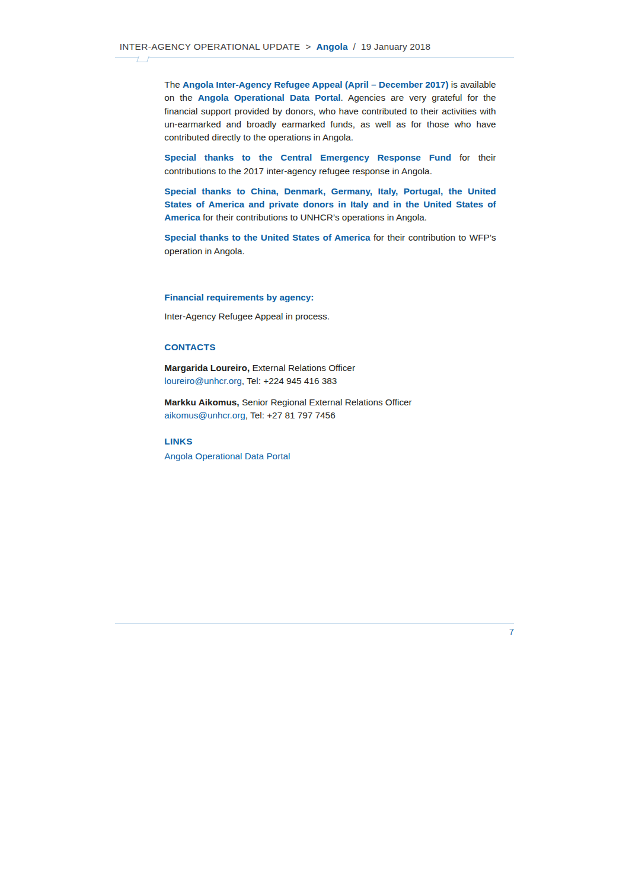INTER-AGENCY OPERATIONAL UPDATE > Angola / 19 January 2018
The Angola Inter-Agency Refugee Appeal (April – December 2017) is available on the Angola Operational Data Portal. Agencies are very grateful for the financial support provided by donors, who have contributed to their activities with un-earmarked and broadly earmarked funds, as well as for those who have contributed directly to the operations in Angola.
Special thanks to the Central Emergency Response Fund for their contributions to the 2017 inter-agency refugee response in Angola.
Special thanks to China, Denmark, Germany, Italy, Portugal, the United States of America and private donors in Italy and in the United States of America for their contributions to UNHCR’s operations in Angola.
Special thanks to the United States of America for their contribution to WFP’s operation in Angola.
Financial requirements by agency:
Inter-Agency Refugee Appeal in process.
CONTACTS
Margarida Loureiro, External Relations Officer
loureiro@unhcr.org, Tel: +224 945 416 383
Markku Aikomus, Senior Regional External Relations Officer
aikomus@unhcr.org, Tel: +27 81 797 7456
LINKS
Angola Operational Data Portal
7